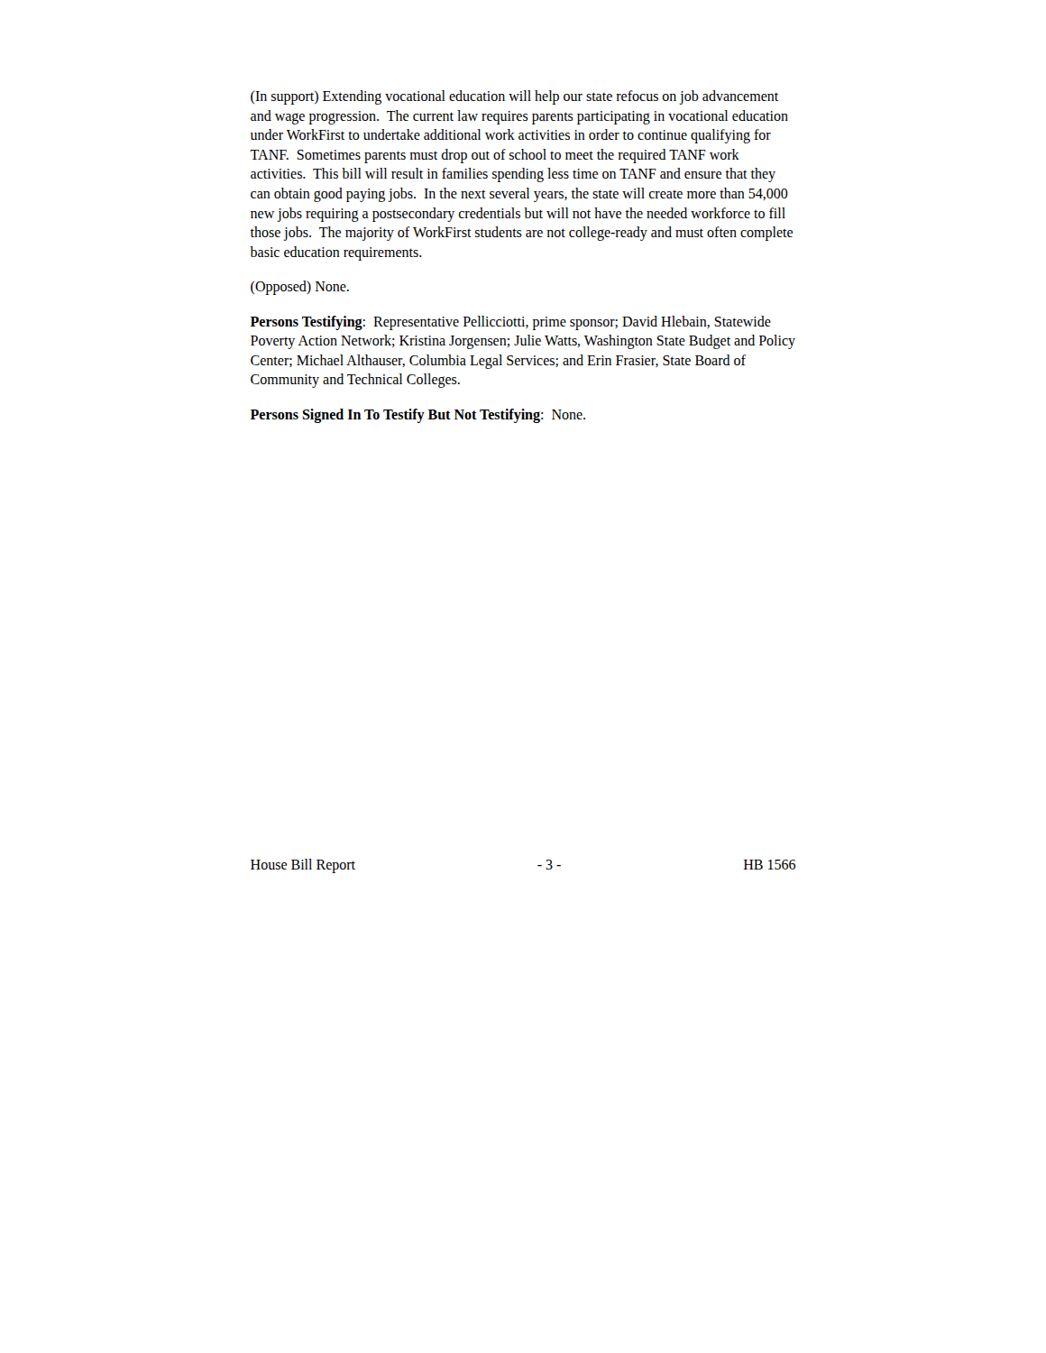(In support) Extending vocational education will help our state refocus on job advancement and wage progression. The current law requires parents participating in vocational education under WorkFirst to undertake additional work activities in order to continue qualifying for TANF. Sometimes parents must drop out of school to meet the required TANF work activities. This bill will result in families spending less time on TANF and ensure that they can obtain good paying jobs. In the next several years, the state will create more than 54,000 new jobs requiring a postsecondary credentials but will not have the needed workforce to fill those jobs. The majority of WorkFirst students are not college-ready and must often complete basic education requirements.
(Opposed) None.
Persons Testifying: Representative Pellicciotti, prime sponsor; David Hlebain, Statewide Poverty Action Network; Kristina Jorgensen; Julie Watts, Washington State Budget and Policy Center; Michael Althauser, Columbia Legal Services; and Erin Frasier, State Board of Community and Technical Colleges.
Persons Signed In To Testify But Not Testifying: None.
House Bill Report
- 3 -
HB 1566